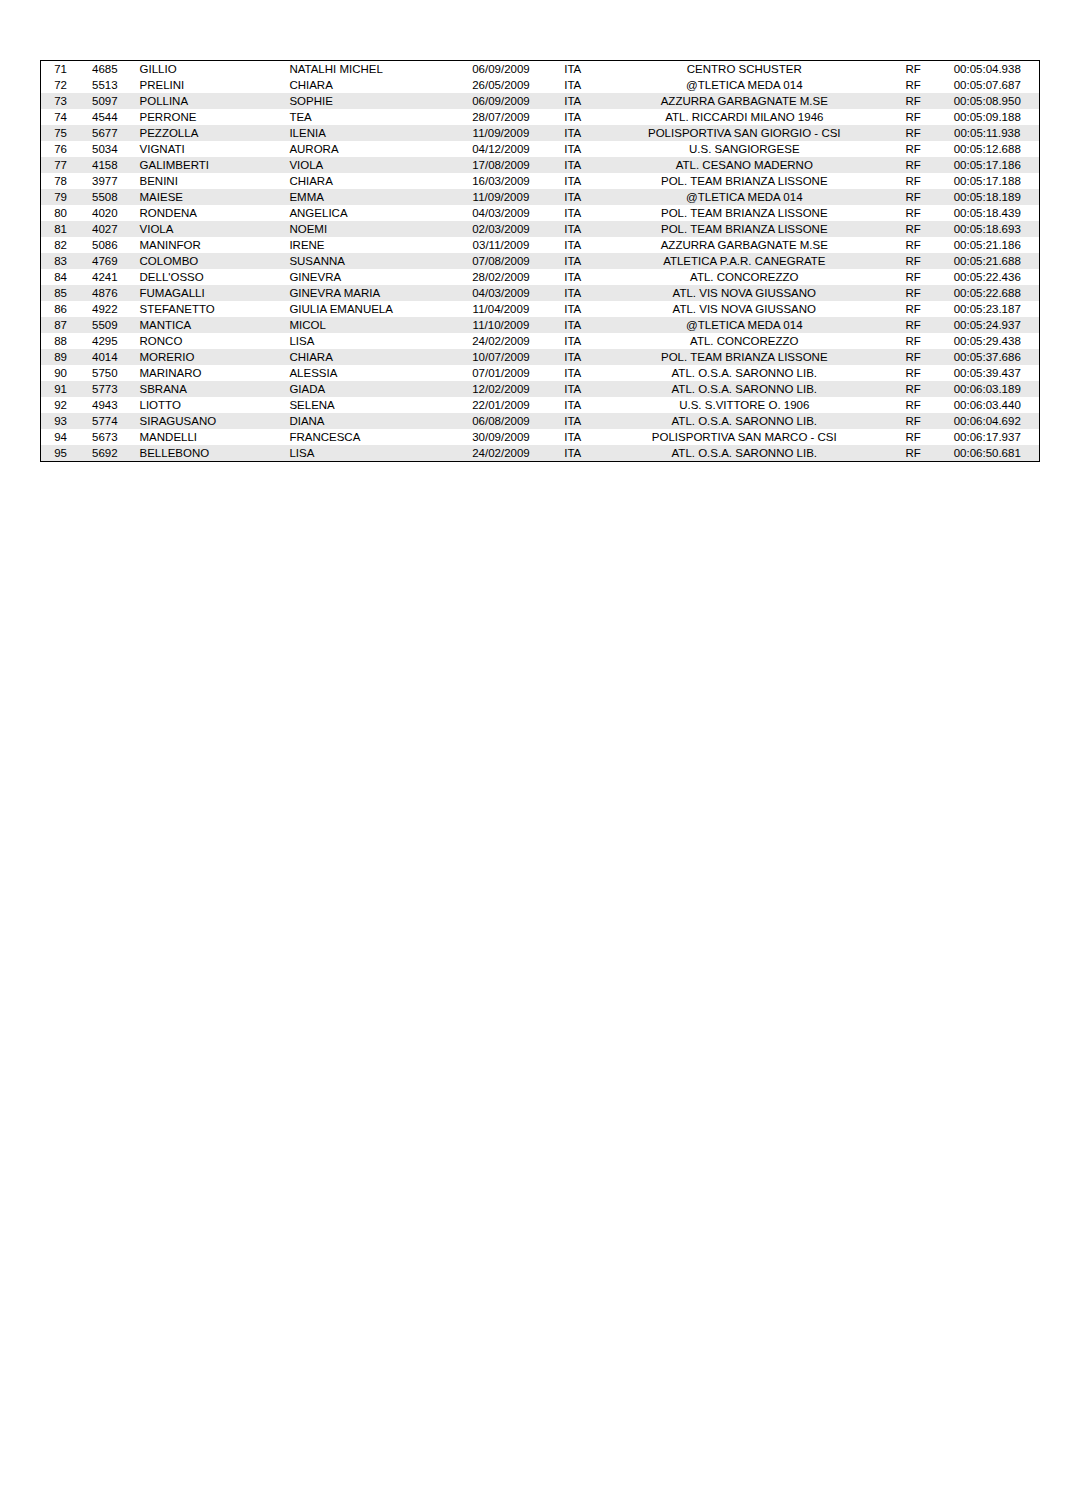| 71 | 4685 | GILLIO | NATALHI MICHEL | 06/09/2009 | ITA | CENTRO SCHUSTER | RF | 00:05:04.938 |
| 72 | 5513 | PRELINI | CHIARA | 26/05/2009 | ITA | @TLETICA MEDA 014 | RF | 00:05:07.687 |
| 73 | 5097 | POLLINA | SOPHIE | 06/09/2009 | ITA | AZZURRA GARBAGNATE M.SE | RF | 00:05:08.950 |
| 74 | 4544 | PERRONE | TEA | 28/07/2009 | ITA | ATL. RICCARDI MILANO 1946 | RF | 00:05:09.188 |
| 75 | 5677 | PEZZOLLA | ILENIA | 11/09/2009 | ITA | POLISPORTIVA SAN GIORGIO - CSI | RF | 00:05:11.938 |
| 76 | 5034 | VIGNATI | AURORA | 04/12/2009 | ITA | U.S. SANGIORGESE | RF | 00:05:12.688 |
| 77 | 4158 | GALIMBERTI | VIOLA | 17/08/2009 | ITA | ATL. CESANO MADERNO | RF | 00:05:17.186 |
| 78 | 3977 | BENINI | CHIARA | 16/03/2009 | ITA | POL. TEAM BRIANZA LISSONE | RF | 00:05:17.188 |
| 79 | 5508 | MAIESE | EMMA | 11/09/2009 | ITA | @TLETICA MEDA 014 | RF | 00:05:18.189 |
| 80 | 4020 | RONDENA | ANGELICA | 04/03/2009 | ITA | POL. TEAM BRIANZA LISSONE | RF | 00:05:18.439 |
| 81 | 4027 | VIOLA | NOEMI | 02/03/2009 | ITA | POL. TEAM BRIANZA LISSONE | RF | 00:05:18.693 |
| 82 | 5086 | MANINFOR | IRENE | 03/11/2009 | ITA | AZZURRA GARBAGNATE M.SE | RF | 00:05:21.186 |
| 83 | 4769 | COLOMBO | SUSANNA | 07/08/2009 | ITA | ATLETICA P.A.R. CANEGRATE | RF | 00:05:21.688 |
| 84 | 4241 | DELL'OSSO | GINEVRA | 28/02/2009 | ITA | ATL. CONCOREZZO | RF | 00:05:22.436 |
| 85 | 4876 | FUMAGALLI | GINEVRA MARIA | 04/03/2009 | ITA | ATL. VIS NOVA GIUSSANO | RF | 00:05:22.688 |
| 86 | 4922 | STEFANETTO | GIULIA EMANUELA | 11/04/2009 | ITA | ATL. VIS NOVA GIUSSANO | RF | 00:05:23.187 |
| 87 | 5509 | MANTICA | MICOL | 11/10/2009 | ITA | @TLETICA MEDA 014 | RF | 00:05:24.937 |
| 88 | 4295 | RONCO | LISA | 24/02/2009 | ITA | ATL. CONCOREZZO | RF | 00:05:29.438 |
| 89 | 4014 | MORERIO | CHIARA | 10/07/2009 | ITA | POL. TEAM BRIANZA LISSONE | RF | 00:05:37.686 |
| 90 | 5750 | MARINARO | ALESSIA | 07/01/2009 | ITA | ATL. O.S.A. SARONNO LIB. | RF | 00:05:39.437 |
| 91 | 5773 | SBRANA | GIADA | 12/02/2009 | ITA | ATL. O.S.A. SARONNO LIB. | RF | 00:06:03.189 |
| 92 | 4943 | LIOTTO | SELENA | 22/01/2009 | ITA | U.S. S.VITTORE O. 1906 | RF | 00:06:03.440 |
| 93 | 5774 | SIRAGUSANO | DIANA | 06/08/2009 | ITA | ATL. O.S.A. SARONNO LIB. | RF | 00:06:04.692 |
| 94 | 5673 | MANDELLI | FRANCESCA | 30/09/2009 | ITA | POLISPORTIVA SAN MARCO - CSI | RF | 00:06:17.937 |
| 95 | 5692 | BELLEBONO | LISA | 24/02/2009 | ITA | ATL. O.S.A. SARONNO LIB. | RF | 00:06:50.681 |